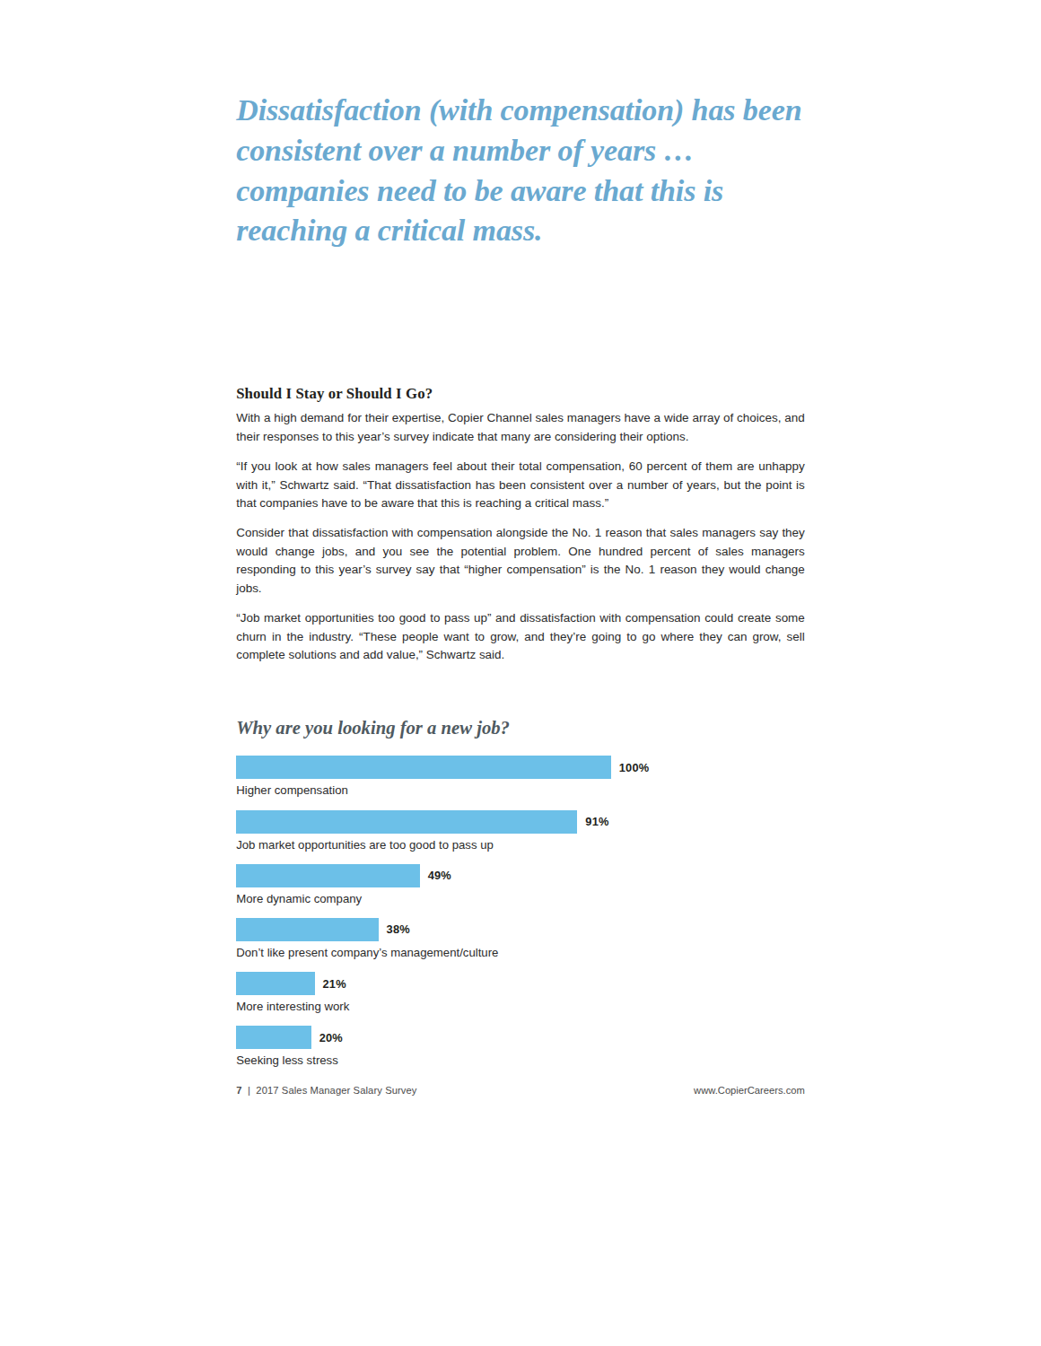Dissatisfaction (with compensation) has been consistent over a number of years … companies need to be aware that this is reaching a critical mass.
Should I Stay or Should I Go?
With a high demand for their expertise, Copier Channel sales managers have a wide array of choices, and their responses to this year’s survey indicate that many are considering their options.
“If you look at how sales managers feel about their total compensation, 60 percent of them are unhappy with it,” Schwartz said. “That dissatisfaction has been consistent over a number of years, but the point is that companies have to be aware that this is reaching a critical mass.”
Consider that dissatisfaction with compensation alongside the No. 1 reason that sales managers say they would change jobs, and you see the potential problem. One hundred percent of sales managers responding to this year’s survey say that “higher compensation” is the No. 1 reason they would change jobs.
“Job market opportunities too good to pass up” and dissatisfaction with compensation could create some churn in the industry. “These people want to grow, and they’re going to go where they can grow, sell complete solutions and add value,” Schwartz said.
Why are you looking for a new job?
100%
Higher compensation
91%
Job market opportunities are too good to pass up
49%
More dynamic company
38%
Don’t like present company’s management/culture
21%
More interesting work
20%
Seeking less stress
7 | 2017 Sales Manager Salary Survey
www.CopierCareers.com